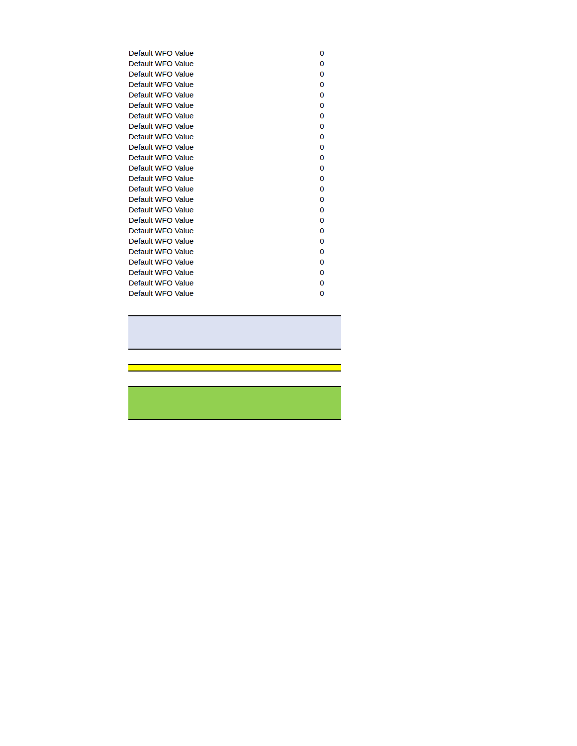| Default WFO Value | 0 |
| Default WFO Value | 0 |
| Default WFO Value | 0 |
| Default WFO Value | 0 |
| Default WFO Value | 0 |
| Default WFO Value | 0 |
| Default WFO Value | 0 |
| Default WFO Value | 0 |
| Default WFO Value | 0 |
| Default WFO Value | 0 |
| Default WFO Value | 0 |
| Default WFO Value | 0 |
| Default WFO Value | 0 |
| Default WFO Value | 0 |
| Default WFO Value | 0 |
| Default WFO Value | 0 |
| Default WFO Value | 0 |
| Default WFO Value | 0 |
| Default WFO Value | 0 |
| Default WFO Value | 0 |
| Default WFO Value | 0 |
| Default WFO Value | 0 |
| Default WFO Value | 0 |
| Default WFO Value | 0 |